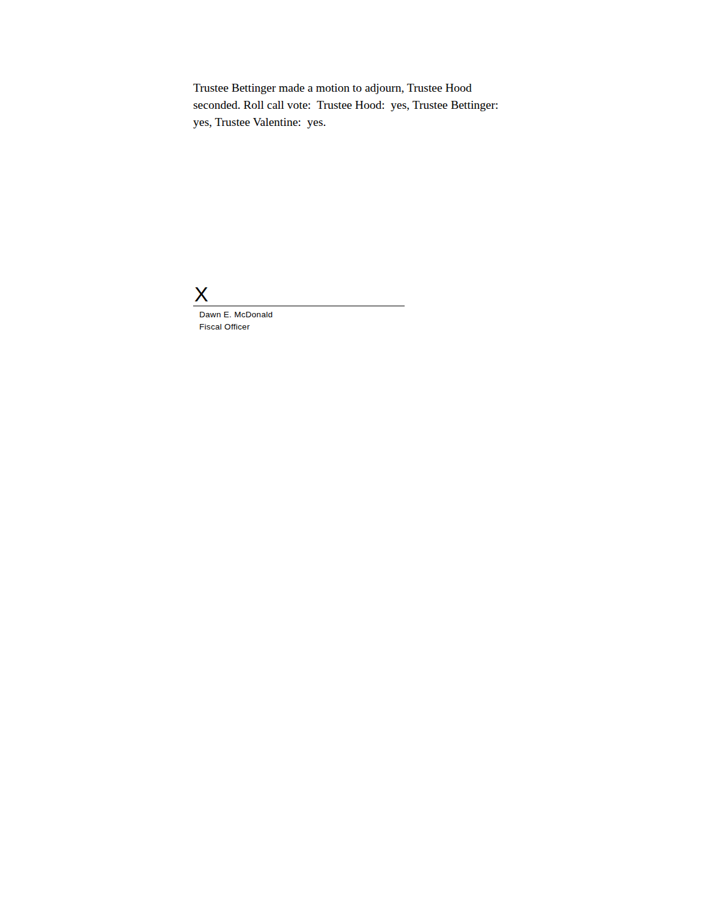Trustee Bettinger made a motion to adjourn, Trustee Hood seconded. Roll call vote: Trustee Hood: yes, Trustee Bettinger: yes, Trustee Valentine: yes.
X
Dawn E. McDonald
Fiscal Officer